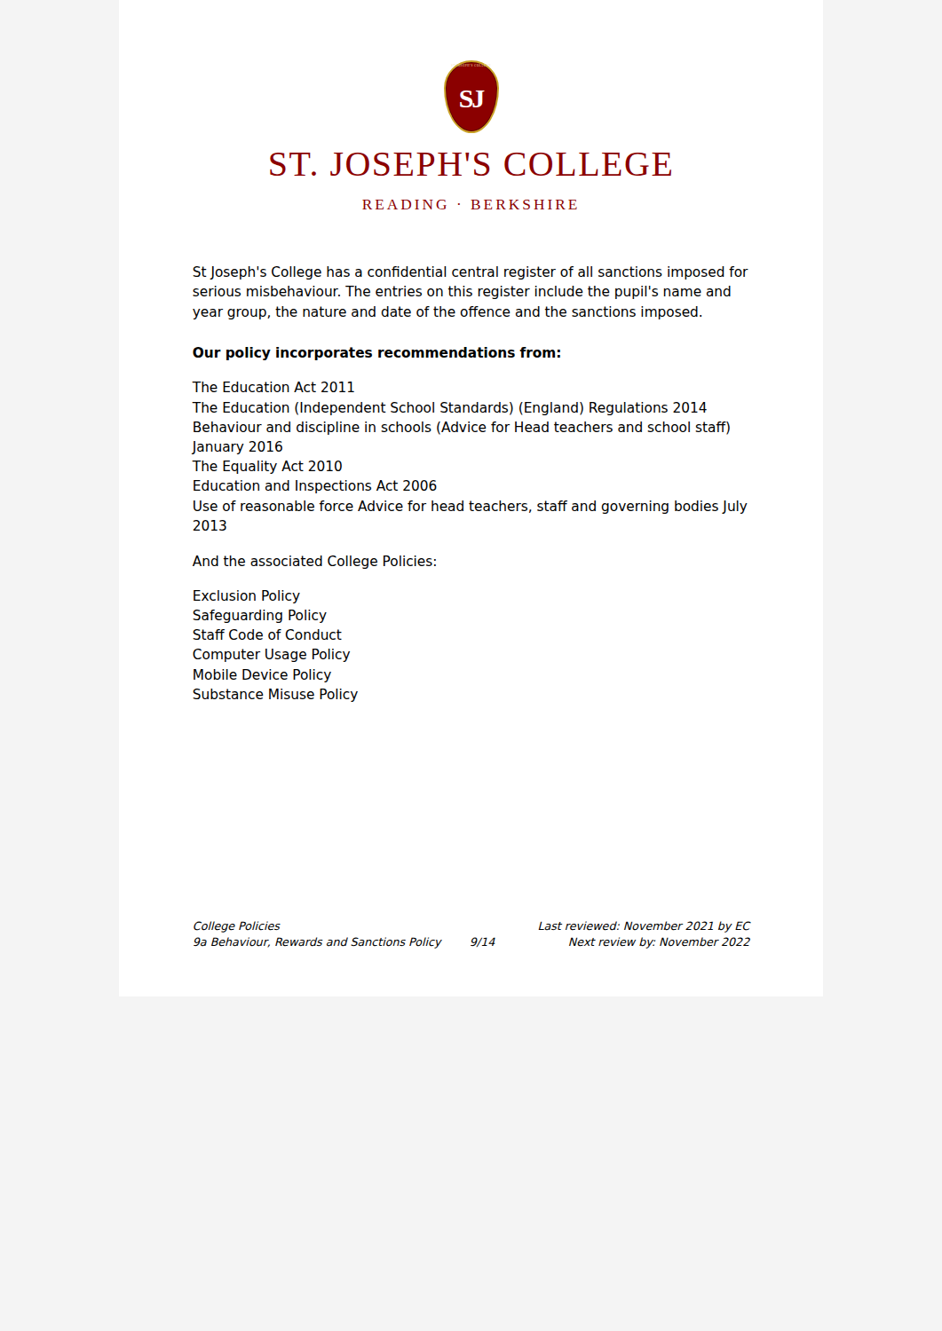ST JOSEPH'S COLLEGE
SJ
St. Joseph's College
Reading · Berkshire
St Joseph's College has a confidential central register of all sanctions imposed for serious misbehaviour. The entries on this register include the pupil's name and year group, the nature and date of the offence and the sanctions imposed.
Our policy incorporates recommendations from:
The Education Act 2011
The Education (Independent School Standards) (England) Regulations 2014
Behaviour and discipline in schools (Advice for Head teachers and school staff) January 2016
The Equality Act 2010
Education and Inspections Act 2006
Use of reasonable force Advice for head teachers, staff and governing bodies July 2013
And the associated College Policies:
Exclusion Policy
Safeguarding Policy
Staff Code of Conduct
Computer Usage Policy
Mobile Device Policy
Substance Misuse Policy
| College Policies | | Last reviewed: November 2021 by EC |
| 9a Behaviour, Rewards and Sanctions Policy | 9/14 | Next review by: November 2022 |